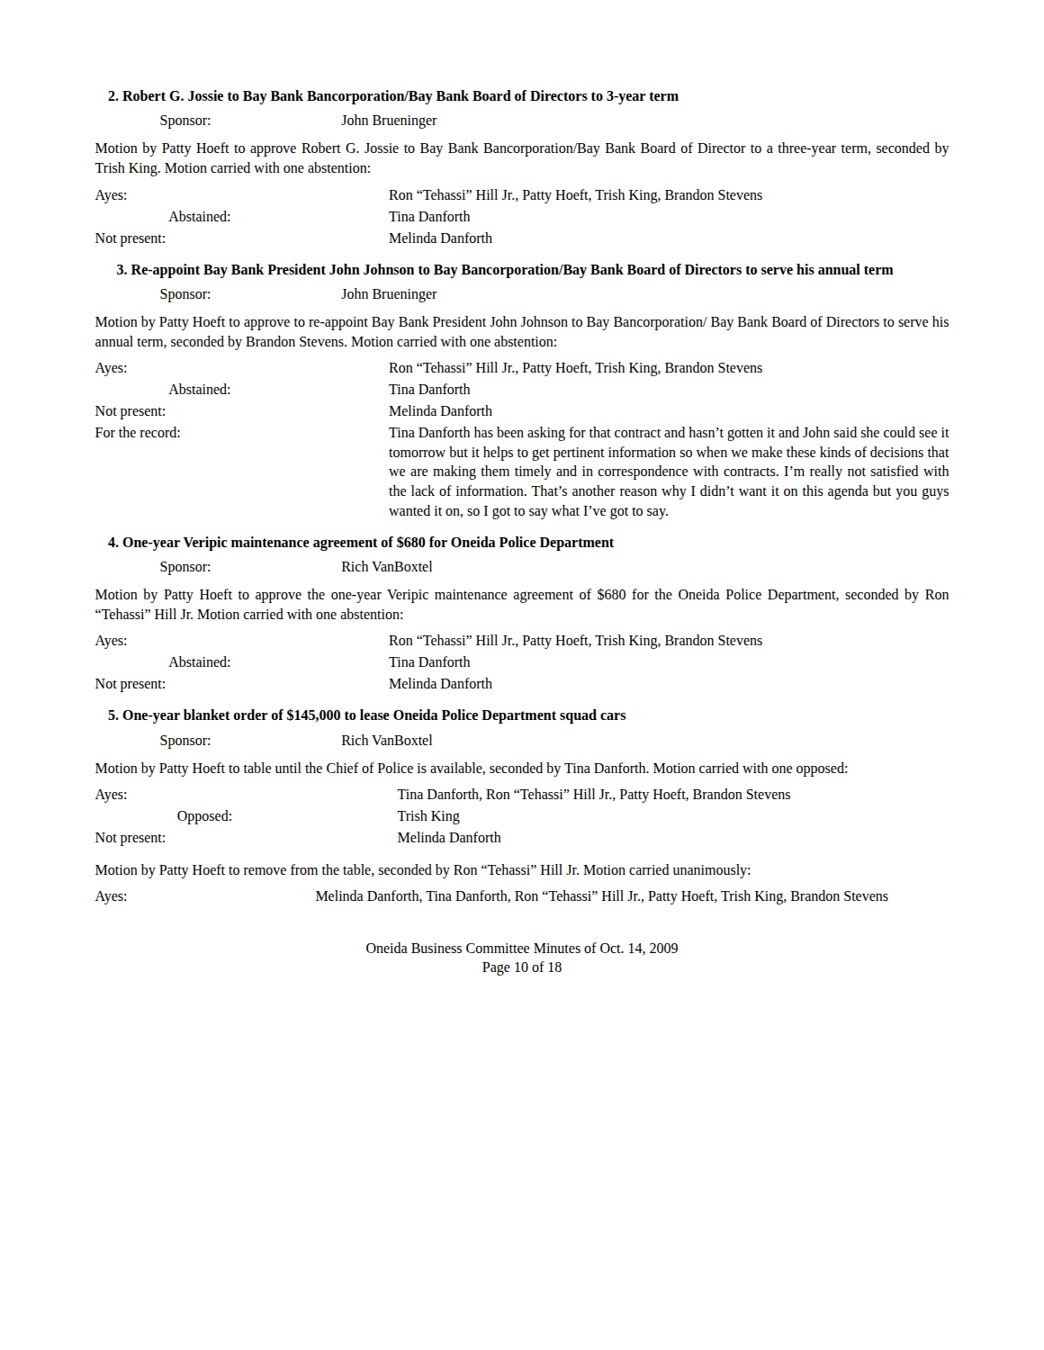2. Robert G. Jossie to Bay Bank Bancorporation/Bay Bank Board of Directors to 3-year term
Sponsor: John Brueninger
Motion by Patty Hoeft to approve Robert G. Jossie to Bay Bank Bancorporation/Bay Bank Board of Director to a three-year term, seconded by Trish King. Motion carried with one abstention:
| Ayes: | Ron “Tehassi” Hill Jr., Patty Hoeft, Trish King, Brandon Stevens |
| Abstained: | Tina Danforth |
| Not present: | Melinda Danforth |
3. Re-appoint Bay Bank President John Johnson to Bay Bancorporation/Bay Bank Board of Directors to serve his annual term
Sponsor: John Brueninger
Motion by Patty Hoeft to approve to re-appoint Bay Bank President John Johnson to Bay Bancorporation/ Bay Bank Board of Directors to serve his annual term, seconded by Brandon Stevens. Motion carried with one abstention:
| Ayes: | Ron “Tehassi” Hill Jr., Patty Hoeft, Trish King, Brandon Stevens |
| Abstained: | Tina Danforth |
| Not present: | Melinda Danforth |
| For the record: | Tina Danforth has been asking for that contract and hasn’t gotten it and John said she could see it tomorrow but it helps to get pertinent information so when we make these kinds of decisions that we are making them timely and in correspondence with contracts. I’m really not satisfied with the lack of information. That’s another reason why I didn’t want it on this agenda but you guys wanted it on, so I got to say what I’ve got to say. |
4. One-year Veripic maintenance agreement of $680 for Oneida Police Department
Sponsor: Rich VanBoxtel
Motion by Patty Hoeft to approve the one-year Veripic maintenance agreement of $680 for the Oneida Police Department, seconded by Ron “Tehassi” Hill Jr. Motion carried with one abstention:
| Ayes: | Ron “Tehassi” Hill Jr., Patty Hoeft, Trish King, Brandon Stevens |
| Abstained: | Tina Danforth |
| Not present: | Melinda Danforth |
5. One-year blanket order of $145,000 to lease Oneida Police Department squad cars
Sponsor: Rich VanBoxtel
Motion by Patty Hoeft to table until the Chief of Police is available, seconded by Tina Danforth. Motion carried with one opposed:
| Ayes: | Tina Danforth, Ron “Tehassi” Hill Jr., Patty Hoeft, Brandon Stevens |
| Opposed: | Trish King |
| Not present: | Melinda Danforth |
Motion by Patty Hoeft to remove from the table, seconded by Ron “Tehassi” Hill Jr. Motion carried unanimously:
| Ayes: | Melinda Danforth, Tina Danforth, Ron “Tehassi” Hill Jr., Patty Hoeft, Trish King, Brandon Stevens |
Oneida Business Committee Minutes of Oct. 14, 2009
Page 10 of 18